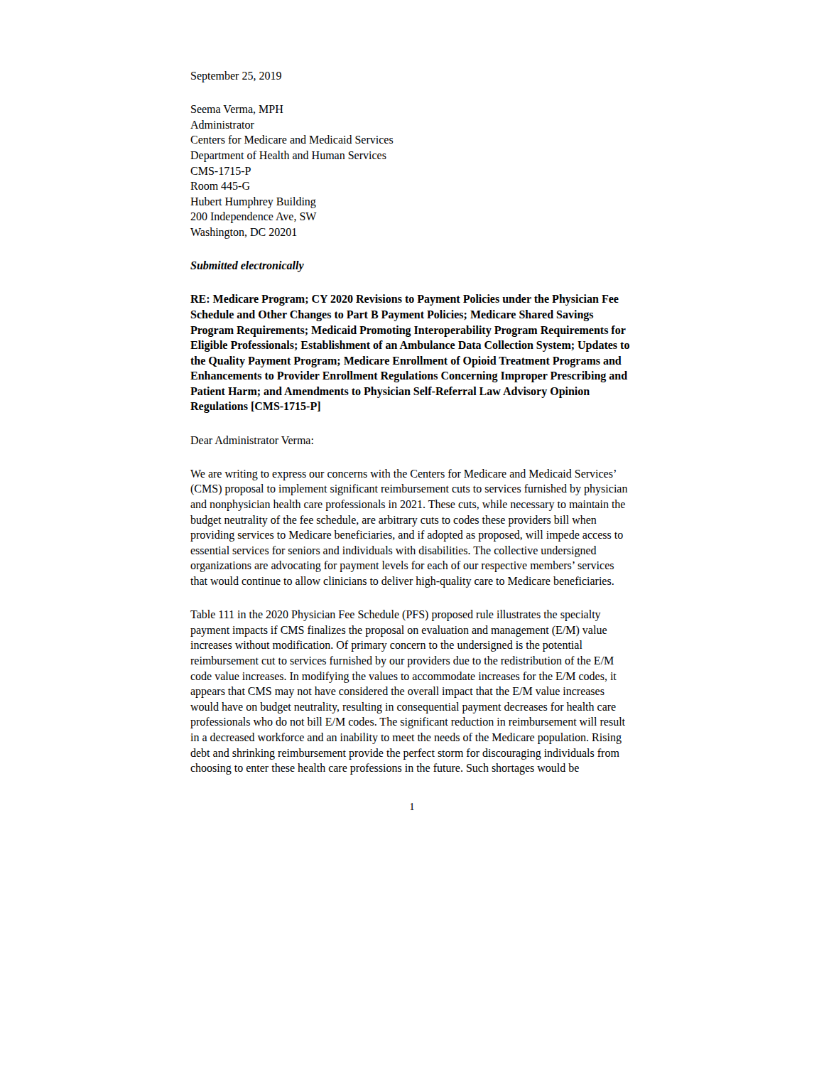September 25, 2019
Seema Verma, MPH Administrator Centers for Medicare and Medicaid Services Department of Health and Human Services CMS-1715-P Room 445-G Hubert Humphrey Building 200 Independence Ave, SW Washington, DC 20201
Submitted electronically
RE: Medicare Program; CY 2020 Revisions to Payment Policies under the Physician Fee Schedule and Other Changes to Part B Payment Policies; Medicare Shared Savings Program Requirements; Medicaid Promoting Interoperability Program Requirements for Eligible Professionals; Establishment of an Ambulance Data Collection System; Updates to the Quality Payment Program; Medicare Enrollment of Opioid Treatment Programs and Enhancements to Provider Enrollment Regulations Concerning Improper Prescribing and Patient Harm; and Amendments to Physician Self-Referral Law Advisory Opinion Regulations [CMS-1715-P]
Dear Administrator Verma:
We are writing to express our concerns with the Centers for Medicare and Medicaid Services’ (CMS) proposal to implement significant reimbursement cuts to services furnished by physician and nonphysician health care professionals in 2021. These cuts, while necessary to maintain the budget neutrality of the fee schedule, are arbitrary cuts to codes these providers bill when providing services to Medicare beneficiaries, and if adopted as proposed, will impede access to essential services for seniors and individuals with disabilities. The collective undersigned organizations are advocating for payment levels for each of our respective members’ services that would continue to allow clinicians to deliver high-quality care to Medicare beneficiaries.
Table 111 in the 2020 Physician Fee Schedule (PFS) proposed rule illustrates the specialty payment impacts if CMS finalizes the proposal on evaluation and management (E/M) value increases without modification. Of primary concern to the undersigned is the potential reimbursement cut to services furnished by our providers due to the redistribution of the E/M code value increases. In modifying the values to accommodate increases for the E/M codes, it appears that CMS may not have considered the overall impact that the E/M value increases would have on budget neutrality, resulting in consequential payment decreases for health care professionals who do not bill E/M codes. The significant reduction in reimbursement will result in a decreased workforce and an inability to meet the needs of the Medicare population. Rising debt and shrinking reimbursement provide the perfect storm for discouraging individuals from choosing to enter these health care professions in the future. Such shortages would be
1